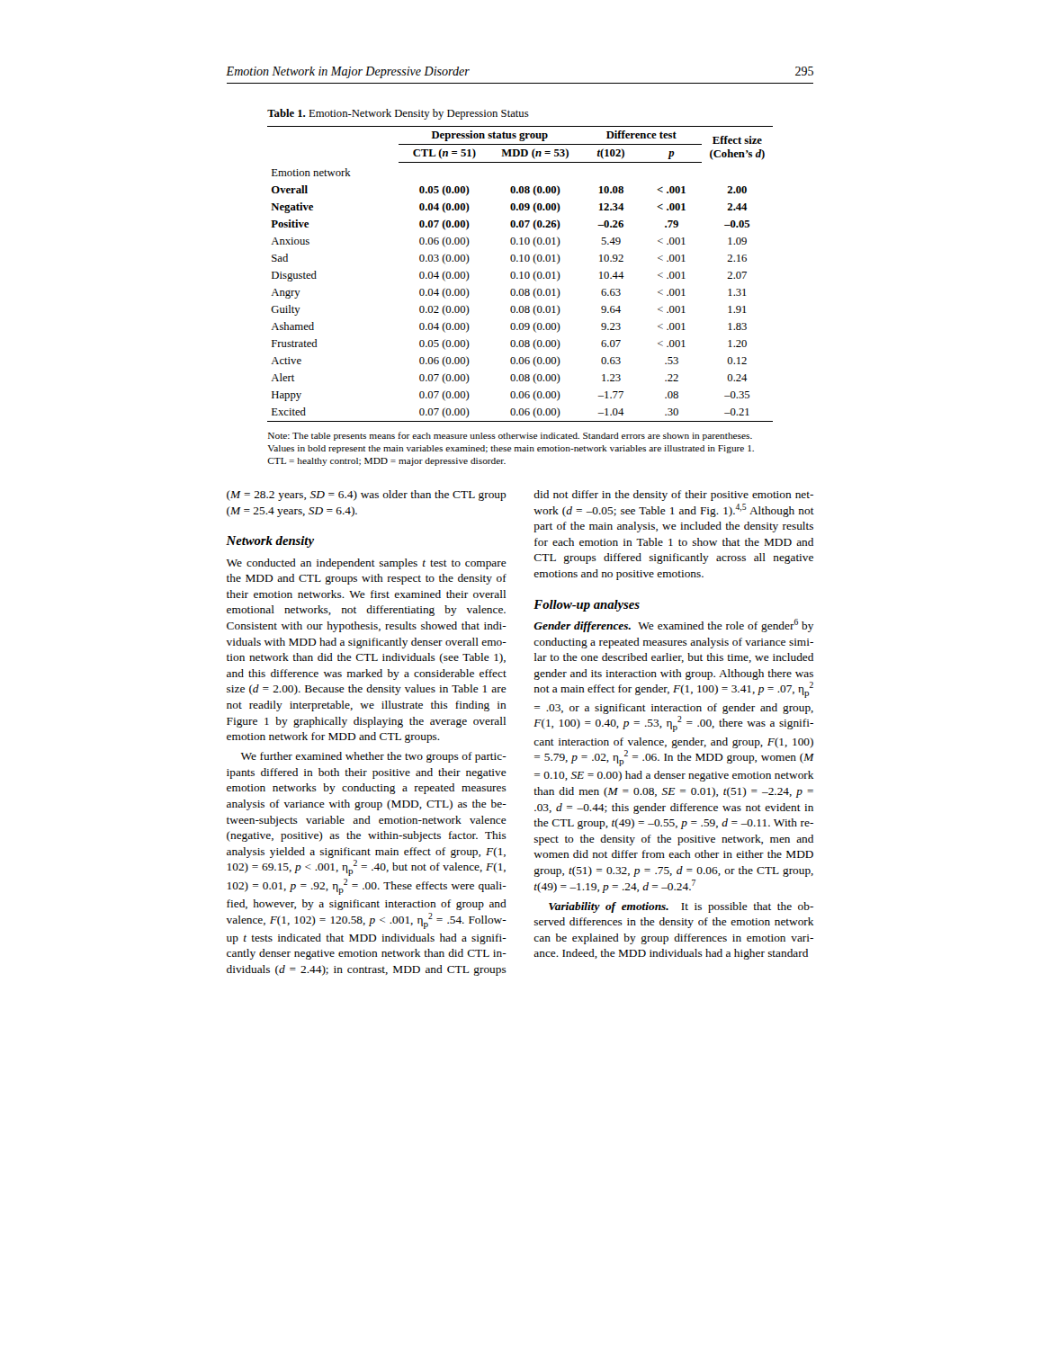Emotion Network in Major Depressive Disorder 295
Table 1. Emotion-Network Density by Depression Status
| | Depression status group | Difference test | Effect size (Cohen’s d ) |
| --- | --- | --- | --- |
| CTL ( n = 51) | MDD ( n = 53) | t (102) | p |
| Emotion network | | | | | |
| Overall | 0.05 (0.00) | 0.08 (0.00) | 10.08 | < .001 | 2.00 |
| Negative | 0.04 (0.00) | 0.09 (0.00) | 12.34 | < .001 | 2.44 |
| Positive | 0.07 (0.00) | 0.07 (0.26) | –0.26 | .79 | –0.05 |
| Anxious | 0.06 (0.00) | 0.10 (0.01) | 5.49 | < .001 | 1.09 |
| Sad | 0.03 (0.00) | 0.10 (0.01) | 10.92 | < .001 | 2.16 |
| Disgusted | 0.04 (0.00) | 0.10 (0.01) | 10.44 | < .001 | 2.07 |
| Angry | 0.04 (0.00) | 0.08 (0.01) | 6.63 | < .001 | 1.31 |
| Guilty | 0.02 (0.00) | 0.08 (0.01) | 9.64 | < .001 | 1.91 |
| Ashamed | 0.04 (0.00) | 0.09 (0.00) | 9.23 | < .001 | 1.83 |
| Frustrated | 0.05 (0.00) | 0.08 (0.00) | 6.07 | < .001 | 1.20 |
| Active | 0.06 (0.00) | 0.06 (0.00) | 0.63 | .53 | 0.12 |
| Alert | 0.07 (0.00) | 0.08 (0.00) | 1.23 | .22 | 0.24 |
| Happy | 0.07 (0.00) | 0.06 (0.00) | –1.77 | .08 | –0.35 |
| Excited | 0.07 (0.00) | 0.06 (0.00) | –1.04 | .30 | –0.21 |
Note: The table presents means for each measure unless otherwise indicated. Standard errors are shown in parentheses. Values in bold represent the main variables examined; these main emotion-network variables are illustrated in Figure 1. CTL = healthy control; MDD = major depressive disorder.
(M = 28.2 years, SD = 6.4) was older than the CTL group (M = 25.4 years, SD = 6.4).
Network density
We conducted an independent samples t test to compare the MDD and CTL groups with respect to the density of their emotion networks. We first examined their overall emotional networks, not differentiating by valence. Consistent with our hypothesis, results showed that individuals with MDD had a significantly denser overall emotion network than did the CTL individuals (see Table 1), and this difference was marked by a considerable effect size (d = 2.00). Because the density values in Table 1 are not readily interpretable, we illustrate this finding in Figure 1 by graphically displaying the average overall emotion network for MDD and CTL groups.
We further examined whether the two groups of participants differed in both their positive and their negative emotion networks by conducting a repeated measures analysis of variance with group (MDD, CTL) as the between-subjects variable and emotion-network valence (negative, positive) as the within-subjects factor. This analysis yielded a significant main effect of group, F(1, 102) = 69.15, p < .001, ηp2 = .40, but not of valence, F(1, 102) = 0.01, p = .92, ηp2 = .00. These effects were qualified, however, by a significant interaction of group and valence, F(1, 102) = 120.58, p < .001, ηp2 = .54. Follow-up t tests indicated that MDD individuals had a significantly denser negative emotion network than did CTL individuals (d = 2.44); in contrast, MDD and CTL groups did not differ in the density of their positive emotion network (d = –0.05; see Table 1 and Fig. 1).4,5 Although not part of the main analysis, we included the density results for each emotion in Table 1 to show that the MDD and CTL groups differed significantly across all negative emotions and no positive emotions.
Follow-up analyses
Gender differences. We examined the role of gender6 by conducting a repeated measures analysis of variance similar to the one described earlier, but this time, we included gender and its interaction with group. Although there was not a main effect for gender, F(1, 100) = 3.41, p = .07, ηp2 = .03, or a significant interaction of gender and group, F(1, 100) = 0.40, p = .53, ηp2 = .00, there was a significant interaction of valence, gender, and group, F(1, 100) = 5.79, p = .02, ηp2 = .06. In the MDD group, women (M = 0.10, SE = 0.00) had a denser negative emotion network than did men (M = 0.08, SE = 0.01), t(51) = –2.24, p = .03, d = –0.44; this gender difference was not evident in the CTL group, t(49) = –0.55, p = .59, d = –0.11. With respect to the density of the positive network, men and women did not differ from each other in either the MDD group, t(51) = 0.32, p = .75, d = 0.06, or the CTL group, t(49) = –1.19, p = .24, d = –0.24.7
Variability of emotions. It is possible that the observed differences in the density of the emotion network can be explained by group differences in emotion variance. Indeed, the MDD individuals had a higher standard